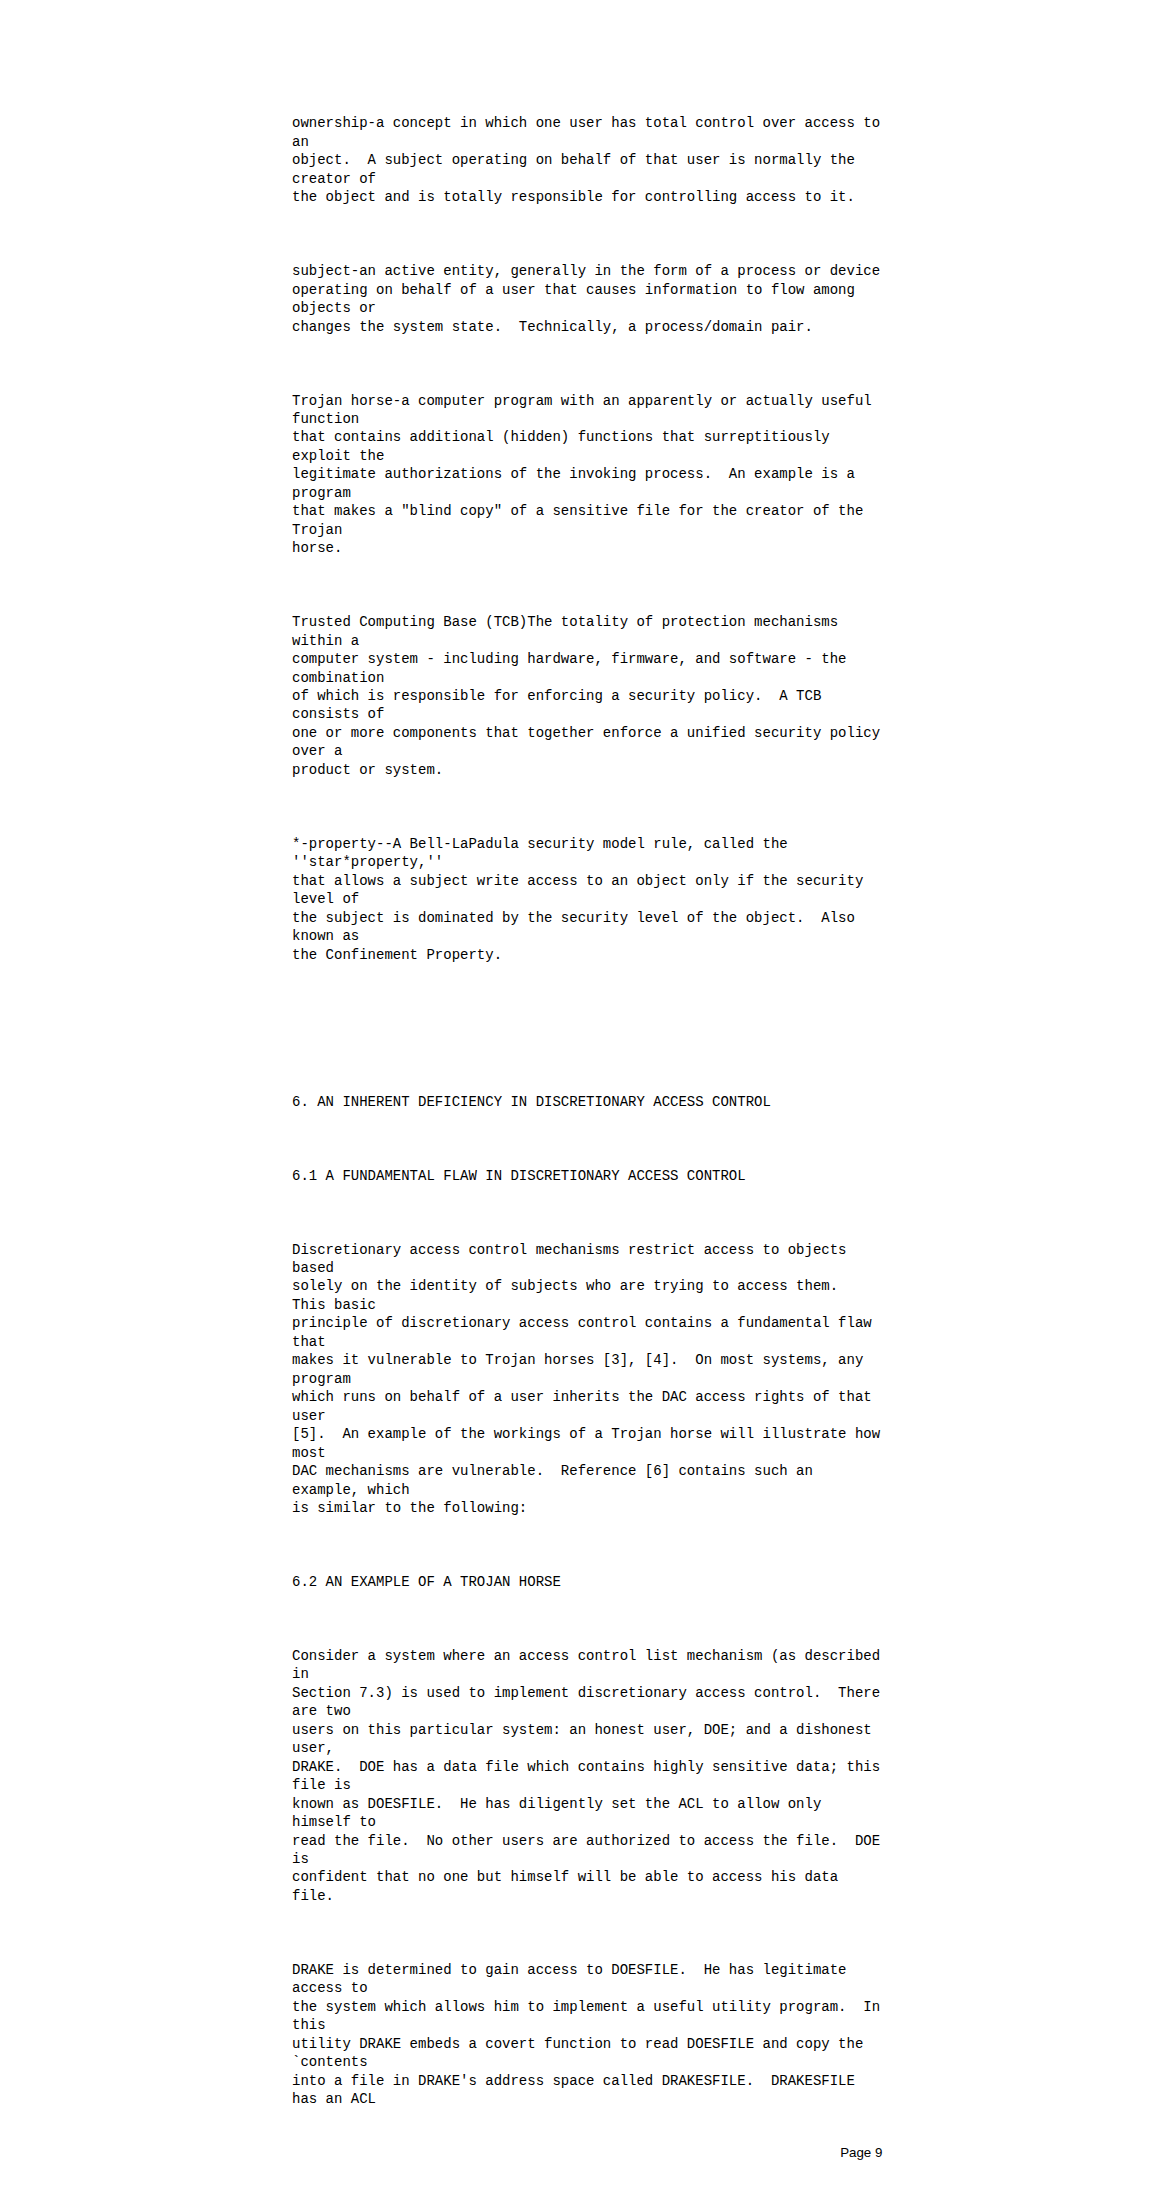ownership-a concept in which one user has total control over access to an object. A subject operating on behalf of that user is normally the creator of the object and is totally responsible for controlling access to it.
subject-an active entity, generally in the form of a process or device operating on behalf of a user that causes information to flow among objects or changes the system state. Technically, a process/domain pair.
Trojan horse-a computer program with an apparently or actually useful function that contains additional (hidden) functions that surreptitiously exploit the legitimate authorizations of the invoking process. An example is a program that makes a "blind copy" of a sensitive file for the creator of the Trojan horse.
Trusted Computing Base (TCB)The totality of protection mechanisms within a computer system - including hardware, firmware, and software - the combination of which is responsible for enforcing a security policy. A TCB consists of one or more components that together enforce a unified security policy over a product or system.
*-property--A Bell-LaPadula security model rule, called the ''star*property,'' that allows a subject write access to an object only if the security level of the subject is dominated by the security level of the object. Also known as the Confinement Property.
6. AN INHERENT DEFICIENCY IN DISCRETIONARY ACCESS CONTROL
6.1 A FUNDAMENTAL FLAW IN DISCRETIONARY ACCESS CONTROL
Discretionary access control mechanisms restrict access to objects based solely on the identity of subjects who are trying to access them. This basic principle of discretionary access control contains a fundamental flaw that makes it vulnerable to Trojan horses [3], [4]. On most systems, any program which runs on behalf of a user inherits the DAC access rights of that user [5]. An example of the workings of a Trojan horse will illustrate how most DAC mechanisms are vulnerable. Reference [6] contains such an example, which is similar to the following:
6.2 AN EXAMPLE OF A TROJAN HORSE
Consider a system where an access control list mechanism (as described in Section 7.3) is used to implement discretionary access control. There are two users on this particular system: an honest user, DOE; and a dishonest user, DRAKE. DOE has a data file which contains highly sensitive data; this file is known as DOESFILE. He has diligently set the ACL to allow only himself to read the file. No other users are authorized to access the file. DOE is confident that no one but himself will be able to access his data file.
DRAKE is determined to gain access to DOESFILE. He has legitimate access to the system which allows him to implement a useful utility program. In this utility DRAKE embeds a covert function to read DOESFILE and copy the `contents into a file in DRAKE's address space called DRAKESFILE. DRAKESFILE has an ACL
Page 9